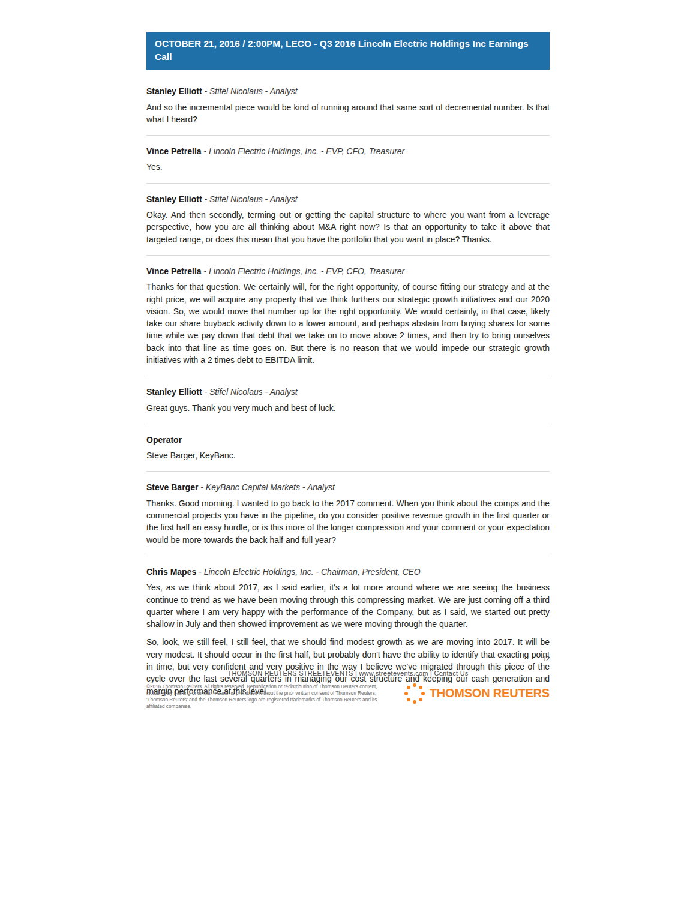OCTOBER 21, 2016 / 2:00PM, LECO - Q3 2016 Lincoln Electric Holdings Inc Earnings Call
Stanley Elliott - Stifel Nicolaus - Analyst
And so the incremental piece would be kind of running around that same sort of decremental number. Is that what I heard?
Vince Petrella - Lincoln Electric Holdings, Inc. - EVP, CFO, Treasurer
Yes.
Stanley Elliott - Stifel Nicolaus - Analyst
Okay. And then secondly, terming out or getting the capital structure to where you want from a leverage perspective, how you are all thinking about M&A right now? Is that an opportunity to take it above that targeted range, or does this mean that you have the portfolio that you want in place? Thanks.
Vince Petrella - Lincoln Electric Holdings, Inc. - EVP, CFO, Treasurer
Thanks for that question. We certainly will, for the right opportunity, of course fitting our strategy and at the right price, we will acquire any property that we think furthers our strategic growth initiatives and our 2020 vision. So, we would move that number up for the right opportunity. We would certainly, in that case, likely take our share buyback activity down to a lower amount, and perhaps abstain from buying shares for some time while we pay down that debt that we take on to move above 2 times, and then try to bring ourselves back into that line as time goes on. But there is no reason that we would impede our strategic growth initiatives with a 2 times debt to EBITDA limit.
Stanley Elliott - Stifel Nicolaus - Analyst
Great guys. Thank you very much and best of luck.
Operator
Steve Barger, KeyBanc.
Steve Barger - KeyBanc Capital Markets - Analyst
Thanks. Good morning. I wanted to go back to the 2017 comment. When you think about the comps and the commercial projects you have in the pipeline, do you consider positive revenue growth in the first quarter or the first half an easy hurdle, or is this more of the longer compression and your comment or your expectation would be more towards the back half and full year?
Chris Mapes - Lincoln Electric Holdings, Inc. - Chairman, President, CEO
Yes, as we think about 2017, as I said earlier, it's a lot more around where we are seeing the business continue to trend as we have been moving through this compressing market. We are just coming off a third quarter where I am very happy with the performance of the Company, but as I said, we started out pretty shallow in July and then showed improvement as we were moving through the quarter.
So, look, we still feel, I still feel, that we should find modest growth as we are moving into 2017. It will be very modest. It should occur in the first half, but probably don't have the ability to identify that exacting point in time, but very confident and very positive in the way I believe we've migrated through this piece of the cycle over the last several quarters in managing our cost structure and keeping our cash generation and margin performance at this level.
12
THOMSON REUTERS STREETEVENTS | www.streetevents.com | Contact Us
©2016 Thomson Reuters. All rights reserved. Republication or redistribution of Thomson Reuters content, including by framing or similar means, is prohibited without the prior written consent of Thomson Reuters. 'Thomson Reuters' and the Thomson Reuters logo are registered trademarks of Thomson Reuters and its affiliated companies.
THOMSON REUTERS